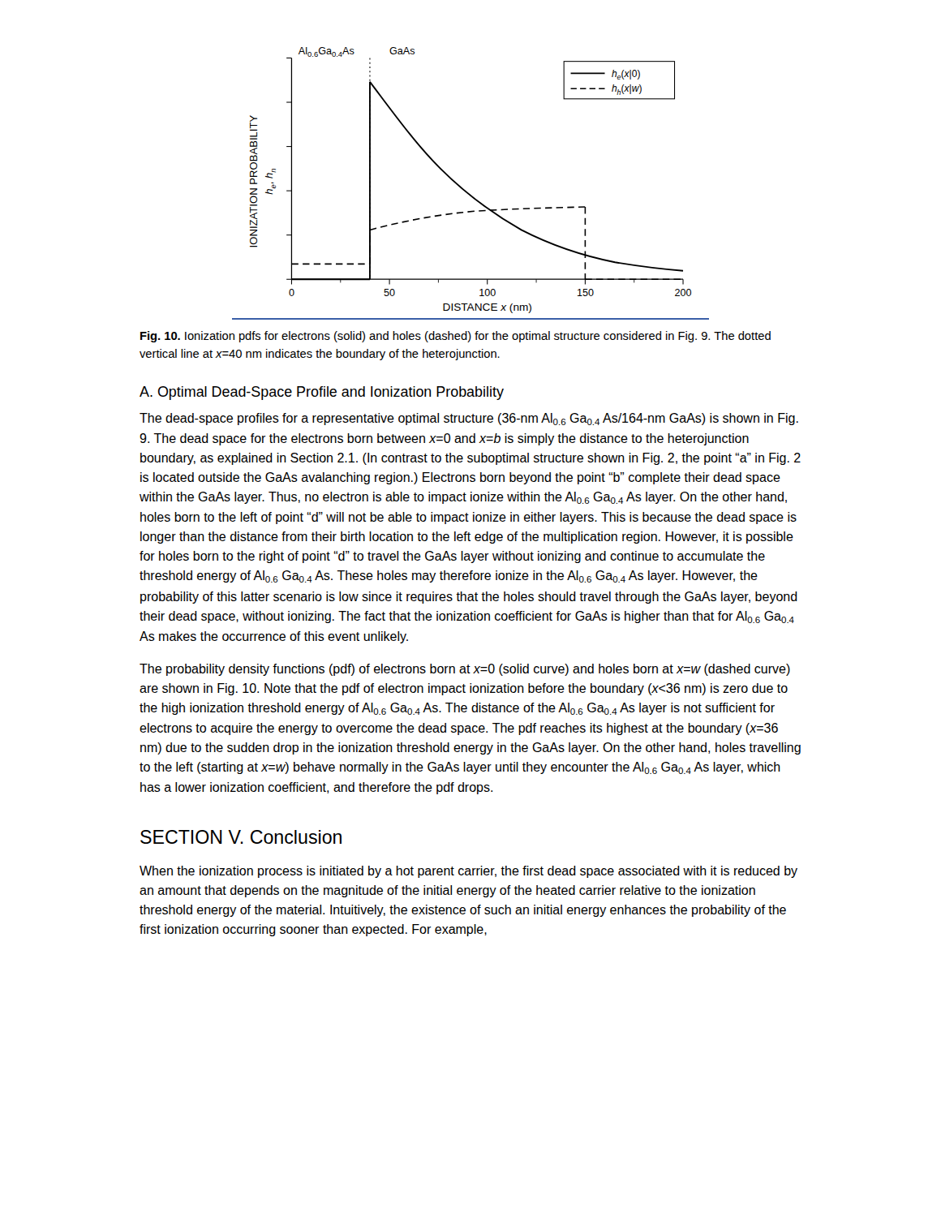0 50 100 150 200 DISTANCE x (nm) IONIZATION PROBABILITY he, hn Al0.6Ga0.4As GaAs he(x|0) hh(x|w)
Fig. 10. Ionization pdfs for electrons (solid) and holes (dashed) for the optimal structure considered in Fig. 9. The dotted vertical line at x=40 nm indicates the boundary of the heterojunction.
A. Optimal Dead-Space Profile and Ionization Probability
The dead-space profiles for a representative optimal structure (36-nm Al0.6 Ga0.4 As/164-nm GaAs) is shown in Fig. 9. The dead space for the electrons born between x=0 and x=b is simply the distance to the heterojunction boundary, as explained in Section 2.1. (In contrast to the suboptimal structure shown in Fig. 2, the point “a” in Fig. 2 is located outside the GaAs avalanching region.) Electrons born beyond the point “b” complete their dead space within the GaAs layer. Thus, no electron is able to impact ionize within the Al0.6 Ga0.4 As layer. On the other hand, holes born to the left of point “d” will not be able to impact ionize in either layers. This is because the dead space is longer than the distance from their birth location to the left edge of the multiplication region. However, it is possible for holes born to the right of point “d” to travel the GaAs layer without ionizing and continue to accumulate the threshold energy of Al0.6 Ga0.4 As. These holes may therefore ionize in the Al0.6 Ga0.4 As layer. However, the probability of this latter scenario is low since it requires that the holes should travel through the GaAs layer, beyond their dead space, without ionizing. The fact that the ionization coefficient for GaAs is higher than that for Al0.6 Ga0.4 As makes the occurrence of this event unlikely.
The probability density functions (pdf) of electrons born at x=0 (solid curve) and holes born at x=w (dashed curve) are shown in Fig. 10. Note that the pdf of electron impact ionization before the boundary (x<36 nm) is zero due to the high ionization threshold energy of Al0.6 Ga0.4 As. The distance of the Al0.6 Ga0.4 As layer is not sufficient for electrons to acquire the energy to overcome the dead space. The pdf reaches its highest at the boundary (x=36 nm) due to the sudden drop in the ionization threshold energy in the GaAs layer. On the other hand, holes travelling to the left (starting at x=w) behave normally in the GaAs layer until they encounter the Al0.6 Ga0.4 As layer, which has a lower ionization coefficient, and therefore the pdf drops.
SECTION V. Conclusion
When the ionization process is initiated by a hot parent carrier, the first dead space associated with it is reduced by an amount that depends on the magnitude of the initial energy of the heated carrier relative to the ionization threshold energy of the material. Intuitively, the existence of such an initial energy enhances the probability of the first ionization occurring sooner than expected. For example,